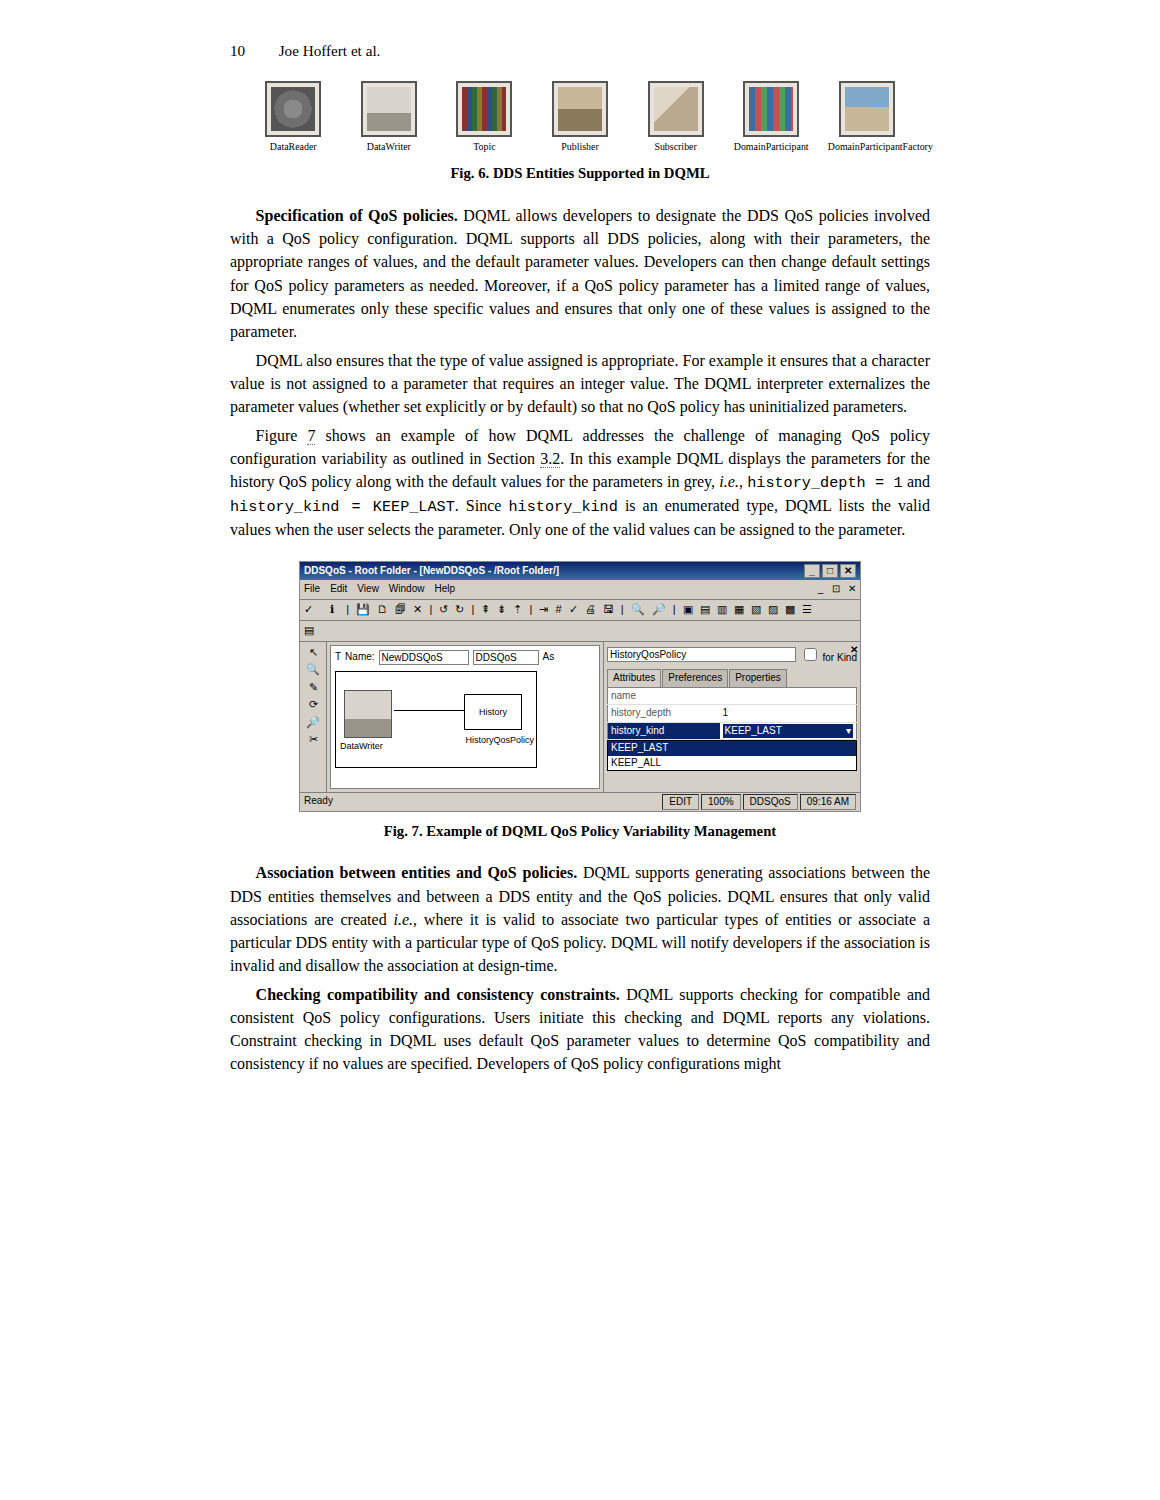10 Joe Hoffert et al.
DataReader
DataWriter
Topic
Publisher
Subscriber
DomainParticipant
DomainParticipantFactory
Fig. 6. DDS Entities Supported in DQML
Specification of QoS policies. DQML allows developers to designate the DDS QoS policies involved with a QoS policy configuration. DQML supports all DDS policies, along with their parameters, the appropriate ranges of values, and the default parameter values. Developers can then change default settings for QoS policy parameters as needed. Moreover, if a QoS policy parameter has a limited range of values, DQML enumerates only these specific values and ensures that only one of these values is assigned to the parameter.
DQML also ensures that the type of value assigned is appropriate. For example it ensures that a character value is not assigned to a parameter that requires an integer value. The DQML interpreter externalizes the parameter values (whether set explicitly or by default) so that no QoS policy has uninitialized parameters.
Figure 7 shows an example of how DQML addresses the challenge of managing QoS policy configuration variability as outlined in Section 3.2. In this example DQML displays the parameters for the history QoS policy along with the default values for the parameters in grey, i.e., history_depth = 1 and history_kind = KEEP_LAST. Since history_kind is an enumerated type, DQML lists the valid values when the user selects the parameter. Only one of the valid values can be assigned to the parameter.
DDSQoS - Root Folder - [NewDDSQoS - /Root Folder/] _□✕
File Edit View Window Help _ ⊡ ✕
✓ ℹ | 💾 🗋 🗐 ✕ | ↺ ↻ | ⇞ ⇟ ⇡ | ⇥ # ✓ 🖨 🖫 | 🔍 🔎 | ▣ ▤ ▥ ▦ ▧ ▨ ▩ ☰
▤
↖
🔍
✎
⟳
🔎
✂
TName:As
DataWriter
History
HistoryQosPolicy
✕
for Kind
Attributes
Preferences
Properties
| name | |
| history_depth | 1 |
| history_kind | KEEP_LAST ▾ |
KEEP_LAST
KEEP_ALL
Ready EDIT 100% DDSQoS 09:16 AM
Fig. 7. Example of DQML QoS Policy Variability Management
Association between entities and QoS policies. DQML supports generating associations between the DDS entities themselves and between a DDS entity and the QoS policies. DQML ensures that only valid associations are created i.e., where it is valid to associate two particular types of entities or associate a particular DDS entity with a particular type of QoS policy. DQML will notify developers if the association is invalid and disallow the association at design-time.
Checking compatibility and consistency constraints. DQML supports checking for compatible and consistent QoS policy configurations. Users initiate this checking and DQML reports any violations. Constraint checking in DQML uses default QoS parameter values to determine QoS compatibility and consistency if no values are specified. Developers of QoS policy configurations might